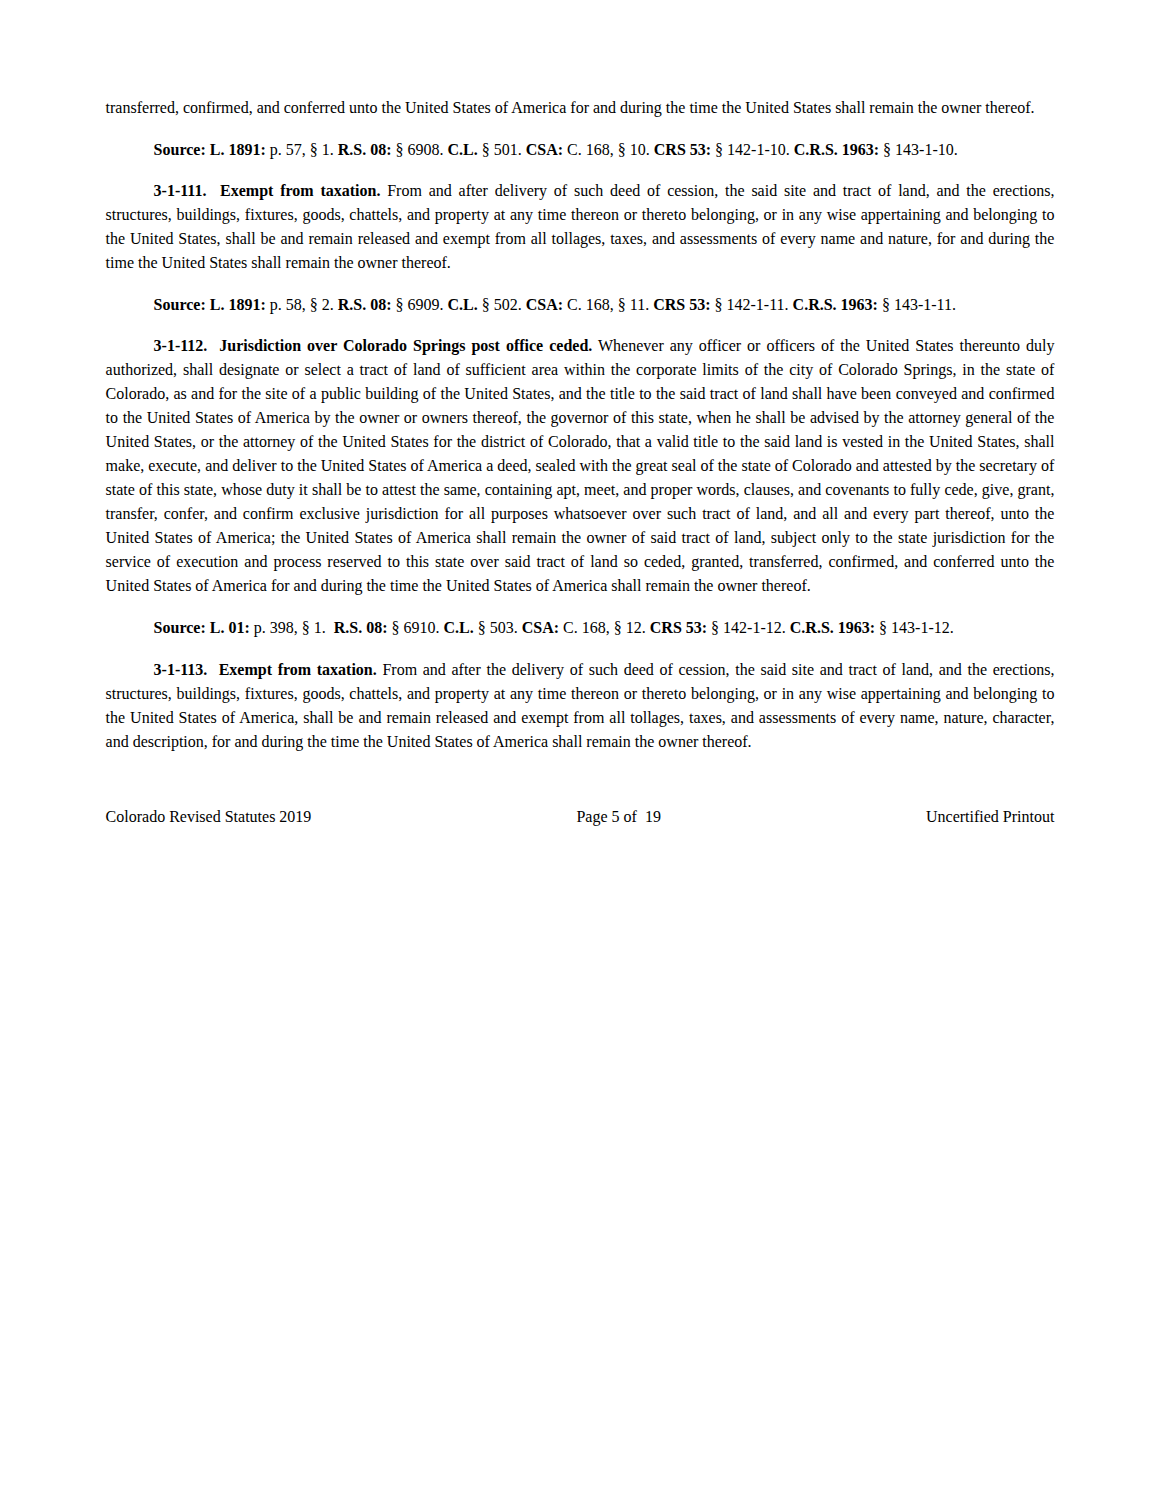transferred, confirmed, and conferred unto the United States of America for and during the time the United States shall remain the owner thereof.
Source: L. 1891: p. 57, § 1. R.S. 08: § 6908. C.L. § 501. CSA: C. 168, § 10. CRS 53: § 142-1-10. C.R.S. 1963: § 143-1-10.
3-1-111. Exempt from taxation. From and after delivery of such deed of cession, the said site and tract of land, and the erections, structures, buildings, fixtures, goods, chattels, and property at any time thereon or thereto belonging, or in any wise appertaining and belonging to the United States, shall be and remain released and exempt from all tollages, taxes, and assessments of every name and nature, for and during the time the United States shall remain the owner thereof.
Source: L. 1891: p. 58, § 2. R.S. 08: § 6909. C.L. § 502. CSA: C. 168, § 11. CRS 53: § 142-1-11. C.R.S. 1963: § 143-1-11.
3-1-112. Jurisdiction over Colorado Springs post office ceded. Whenever any officer or officers of the United States thereunto duly authorized, shall designate or select a tract of land of sufficient area within the corporate limits of the city of Colorado Springs, in the state of Colorado, as and for the site of a public building of the United States, and the title to the said tract of land shall have been conveyed and confirmed to the United States of America by the owner or owners thereof, the governor of this state, when he shall be advised by the attorney general of the United States, or the attorney of the United States for the district of Colorado, that a valid title to the said land is vested in the United States, shall make, execute, and deliver to the United States of America a deed, sealed with the great seal of the state of Colorado and attested by the secretary of state of this state, whose duty it shall be to attest the same, containing apt, meet, and proper words, clauses, and covenants to fully cede, give, grant, transfer, confer, and confirm exclusive jurisdiction for all purposes whatsoever over such tract of land, and all and every part thereof, unto the United States of America; the United States of America shall remain the owner of said tract of land, subject only to the state jurisdiction for the service of execution and process reserved to this state over said tract of land so ceded, granted, transferred, confirmed, and conferred unto the United States of America for and during the time the United States of America shall remain the owner thereof.
Source: L. 01: p. 398, § 1. R.S. 08: § 6910. C.L. § 503. CSA: C. 168, § 12. CRS 53: § 142-1-12. C.R.S. 1963: § 143-1-12.
3-1-113. Exempt from taxation. From and after the delivery of such deed of cession, the said site and tract of land, and the erections, structures, buildings, fixtures, goods, chattels, and property at any time thereon or thereto belonging, or in any wise appertaining and belonging to the United States of America, shall be and remain released and exempt from all tollages, taxes, and assessments of every name, nature, character, and description, for and during the time the United States of America shall remain the owner thereof.
Colorado Revised Statutes 2019 Page 5 of 19 Uncertified Printout